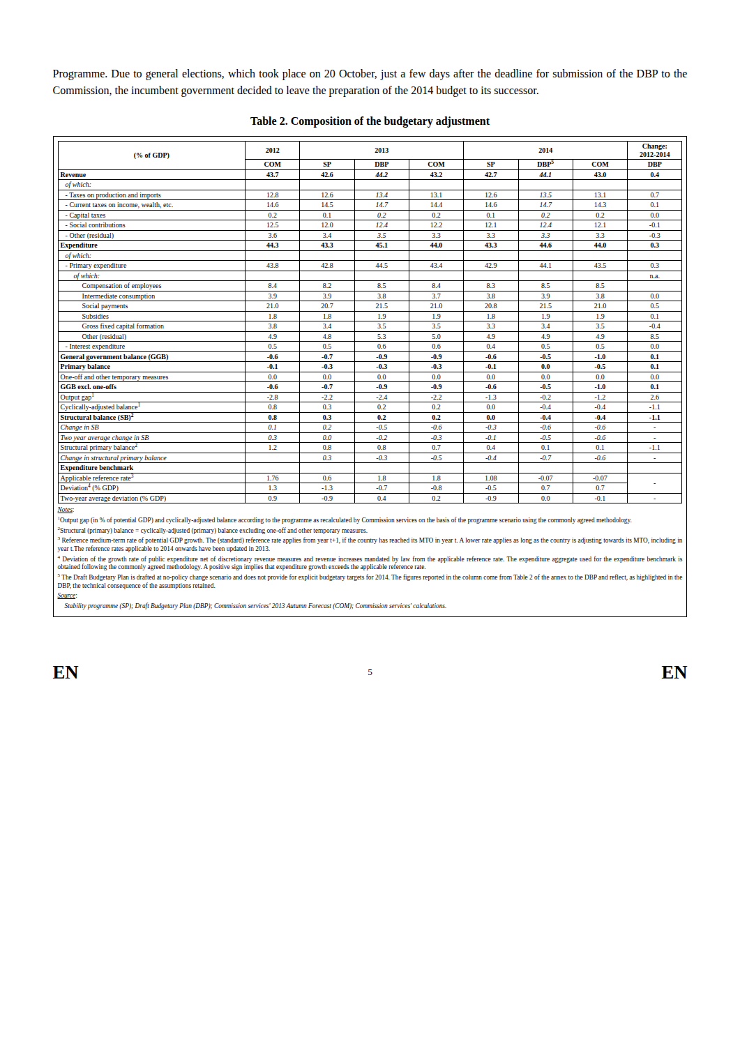Programme. Due to general elections, which took place on 20 October, just a few days after the deadline for submission of the DBP to the Commission, the incumbent government decided to leave the preparation of the 2014 budget to its successor.
Table 2. Composition of the budgetary adjustment
| (% of GDP) | 2012 | 2013 | 2014 | Change: 2012-2014 |
| --- | --- | --- | --- | --- |
| COM | SP | DBP | COM | SP | DBP 5 | COM | DBP |
| Revenue | 43.7 | 42.6 | 44.2 | 43.2 | 42.7 | 44.1 | 43.0 | 0.4 |
| of which: | | | | | | | | |
| - Taxes on production and imports | 12.8 | 12.6 | 13.4 | 13.1 | 12.6 | 13.5 | 13.1 | 0.7 |
| - Current taxes on income, wealth, etc. | 14.6 | 14.5 | 14.7 | 14.4 | 14.6 | 14.7 | 14.3 | 0.1 |
| - Capital taxes | 0.2 | 0.1 | 0.2 | 0.2 | 0.1 | 0.2 | 0.2 | 0.0 |
| - Social contributions | 12.5 | 12.0 | 12.4 | 12.2 | 12.1 | 12.4 | 12.1 | -0.1 |
| - Other (residual) | 3.6 | 3.4 | 3.5 | 3.3 | 3.3 | 3.3 | 3.3 | -0.3 |
| Expenditure | 44.3 | 43.3 | 45.1 | 44.0 | 43.3 | 44.6 | 44.0 | 0.3 |
| of which: | | | | | | | | |
| - Primary expenditure | 43.8 | 42.8 | 44.5 | 43.4 | 42.9 | 44.1 | 43.5 | 0.3 |
| of which: | | | | | | | | n.a. |
| Compensation of employees | 8.4 | 8.2 | 8.5 | 8.4 | 8.3 | 8.5 | 8.5 | |
| Intermediate consumption | 3.9 | 3.9 | 3.8 | 3.7 | 3.8 | 3.9 | 3.8 | 0.0 |
| Social payments | 21.0 | 20.7 | 21.5 | 21.0 | 20.8 | 21.5 | 21.0 | 0.5 |
| Subsidies | 1.8 | 1.8 | 1.9 | 1.9 | 1.8 | 1.9 | 1.9 | 0.1 |
| Gross fixed capital formation | 3.8 | 3.4 | 3.5 | 3.5 | 3.3 | 3.4 | 3.5 | -0.4 |
| Other (residual) | 4.9 | 4.8 | 5.3 | 5.0 | 4.9 | 4.9 | 4.9 | 8.5 |
| - Interest expenditure | 0.5 | 0.5 | 0.6 | 0.6 | 0.4 | 0.5 | 0.5 | 0.0 |
| General government balance (GGB) | -0.6 | -0.7 | -0.9 | -0.9 | -0.6 | -0.5 | -1.0 | 0.1 |
| Primary balance | -0.1 | -0.3 | -0.3 | -0.3 | -0.1 | 0.0 | -0.5 | 0.1 |
| One-off and other temporary measures | 0.0 | 0.0 | 0.0 | 0.0 | 0.0 | 0.0 | 0.0 | 0.0 |
| GGB excl. one-offs | -0.6 | -0.7 | -0.9 | -0.9 | -0.6 | -0.5 | -1.0 | 0.1 |
| Output gap 1 | -2.8 | -2.2 | -2.4 | -2.2 | -1.3 | -0.2 | -1.2 | 2.6 |
| Cyclically-adjusted balance 1 | 0.8 | 0.3 | 0.2 | 0.2 | 0.0 | -0.4 | -0.4 | -1.1 |
| Structural balance (SB) 2 | 0.8 | 0.3 | 0.2 | 0.2 | 0.0 | -0.4 | -0.4 | -1.1 |
| Change in SB | 0.1 | 0.2 | -0.5 | -0.6 | -0.3 | -0.6 | -0.6 | - |
| Two year average change in SB | 0.3 | 0.0 | -0.2 | -0.3 | -0.1 | -0.5 | -0.6 | - |
| Structural primary balance 2 | 1.2 | 0.8 | 0.8 | 0.7 | 0.4 | 0.1 | 0.1 | -1.1 |
| Change in structural primary balance | | 0.3 | -0.3 | -0.5 | -0.4 | -0.7 | -0.6 | - |
| Expenditure benchmark | | | | | | | | |
| Applicable reference rate 3 | 1.76 | 0.6 | 1.8 | 1.8 | 1.08 | -0.07 | -0.07 | - |
| Deviation 4 (% GDP) | 1.3 | -1.3 | -0.7 | -0.8 | -0.5 | 0.7 | 0.7 |
| Two-year average deviation (% GDP) | 0.9 | -0.9 | 0.4 | 0.2 | -0.9 | 0.0 | -0.1 | - |
Notes:
1Output gap (in % of potential GDP) and cyclically-adjusted balance according to the programme as recalculated by Commission services on the basis of the programme scenario using the commonly agreed methodology.
2Structural (primary) balance = cyclically-adjusted (primary) balance excluding one-off and other temporary measures.
3 Reference medium-term rate of potential GDP growth. The (standard) reference rate applies from year t+1, if the country has reached its MTO in year t. A lower rate applies as long as the country is adjusting towards its MTO, including in year t.The reference rates applicable to 2014 onwards have been updated in 2013.
4 Deviation of the growth rate of public expenditure net of discretionary revenue measures and revenue increases mandated by law from the applicable reference rate. The expenditure aggregate used for the expenditure benchmark is obtained following the commonly agreed methodology. A positive sign implies that expenditure growth exceeds the applicable reference rate.
5 The Draft Budgetary Plan is drafted at no-policy change scenario and does not provide for explicit budgetary targets for 2014. The figures reported in the column come from Table 2 of the annex to the DBP and reflect, as highlighted in the DBP, the technical consequence of the assumptions retained.
Source:
Stability programme (SP); Draft Budgetary Plan (DBP); Commission services' 2013 Autumn Forecast (COM); Commission services' calculations.
EN 5 EN